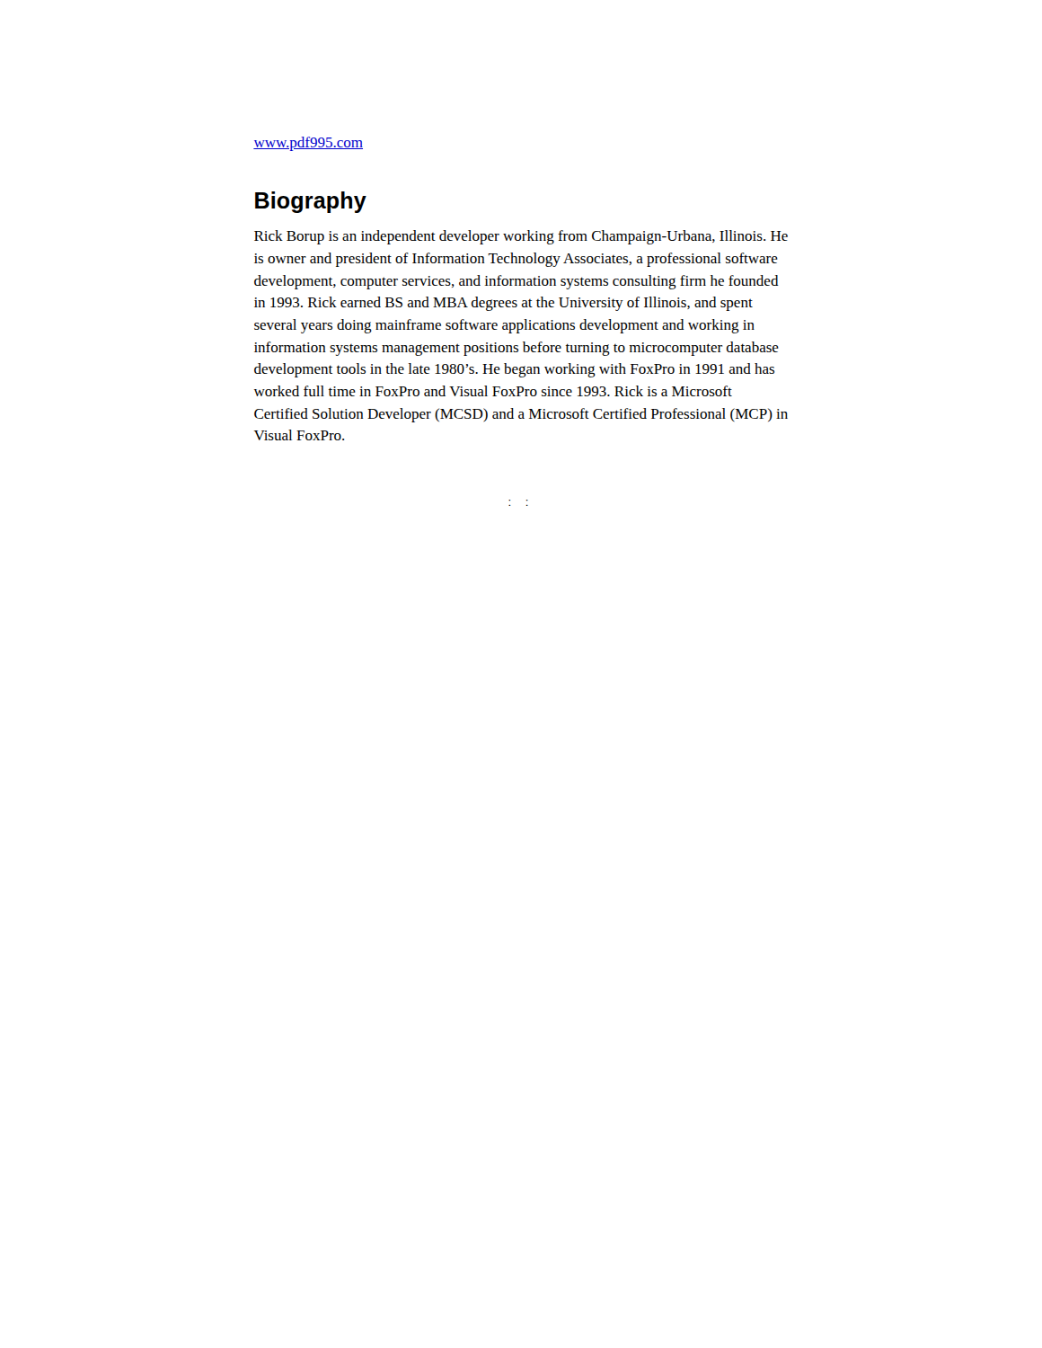www.pdf995.com
Biography
Rick Borup is an independent developer working from Champaign-Urbana, Illinois. He is owner and president of Information Technology Associates, a professional software development, computer services, and information systems consulting firm he founded in 1993. Rick earned BS and MBA degrees at the University of Illinois, and spent several years doing mainframe software applications development and working in information systems management positions before turning to microcomputer database development tools in the late 1980’s. He began working with FoxPro in 1991 and has worked full time in FoxPro and Visual FoxPro since 1993. Rick is a Microsoft Certified Solution Developer (MCSD) and a Microsoft Certified Professional (MCP) in Visual FoxPro.
: :